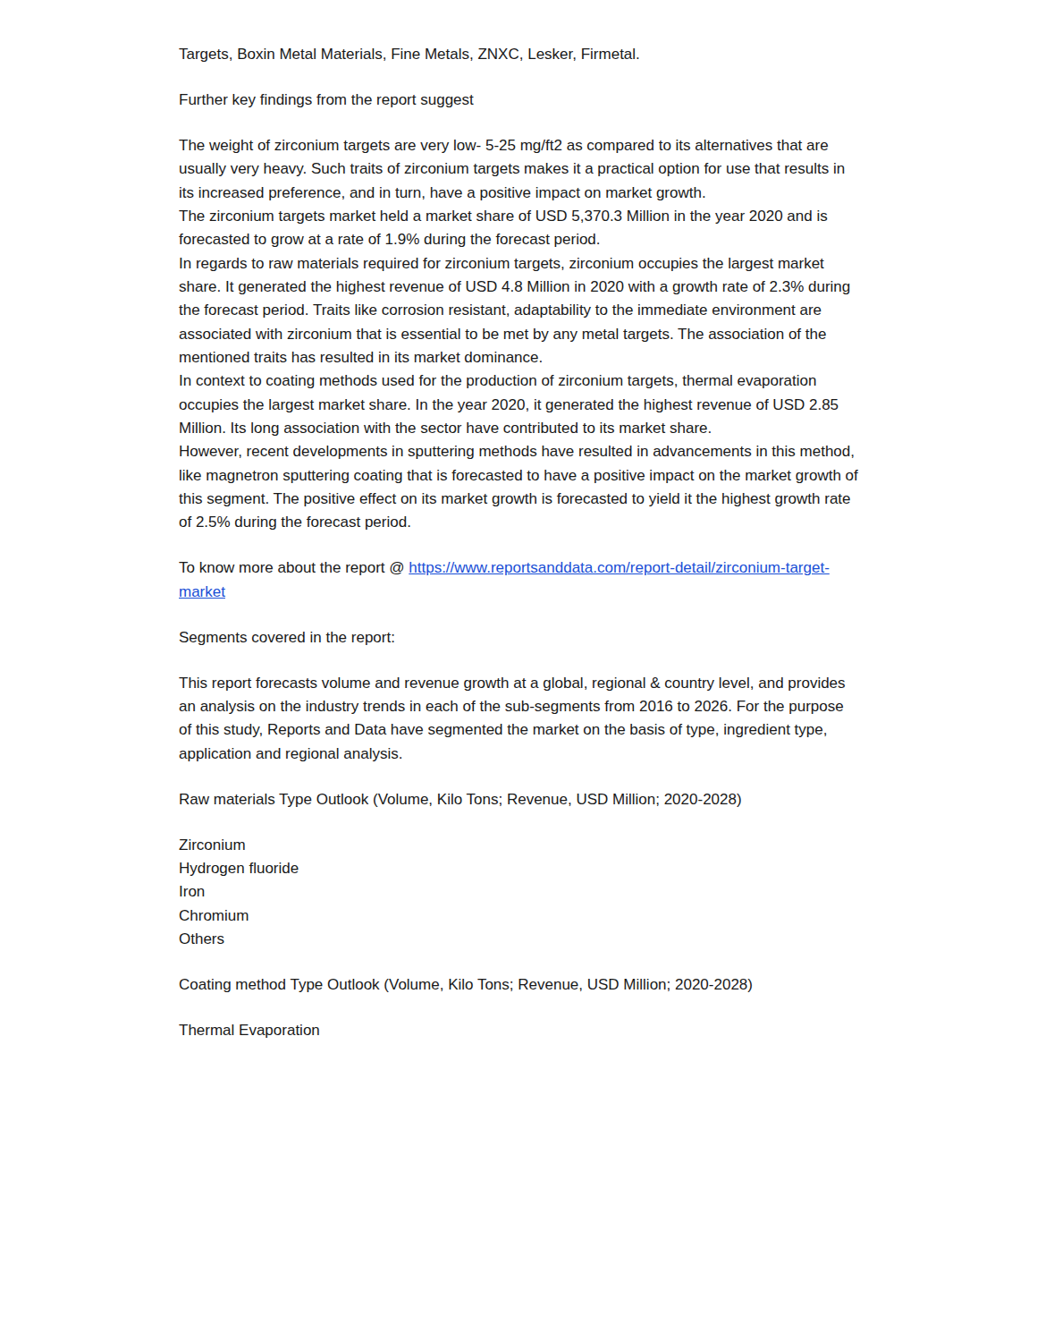Targets, Boxin Metal Materials, Fine Metals, ZNXC, Lesker, Firmetal.
Further key findings from the report suggest
The weight of zirconium targets are very low- 5-25 mg/ft2 as compared to its alternatives that are usually very heavy. Such traits of zirconium targets makes it a practical option for use that results in its increased preference, and in turn, have a positive impact on market growth.
The zirconium targets market held a market share of USD 5,370.3 Million in the year 2020 and is forecasted to grow at a rate of 1.9% during the forecast period.
In regards to raw materials required for zirconium targets, zirconium occupies the largest market share. It generated the highest revenue of USD 4.8 Million in 2020 with a growth rate of 2.3% during the forecast period. Traits like corrosion resistant, adaptability to the immediate environment are associated with zirconium that is essential to be met by any metal targets. The association of the mentioned traits has resulted in its market dominance.
In context to coating methods used for the production of zirconium targets, thermal evaporation occupies the largest market share. In the year 2020, it generated the highest revenue of USD 2.85 Million. Its long association with the sector have contributed to its market share.
However, recent developments in sputtering methods have resulted in advancements in this method, like magnetron sputtering coating that is forecasted to have a positive impact on the market growth of this segment. The positive effect on its market growth is forecasted to yield it the highest growth rate of 2.5% during the forecast period.
To know more about the report @ https://www.reportsanddata.com/report-detail/zirconium-target-market
Segments covered in the report:
This report forecasts volume and revenue growth at a global, regional & country level, and provides an analysis on the industry trends in each of the sub-segments from 2016 to 2026. For the purpose of this study, Reports and Data have segmented the market on the basis of type, ingredient type, application and regional analysis.
Raw materials Type Outlook (Volume, Kilo Tons; Revenue, USD Million; 2020-2028)
Zirconium
Hydrogen fluoride
Iron
Chromium
Others
Coating method Type Outlook (Volume, Kilo Tons; Revenue, USD Million; 2020-2028)
Thermal Evaporation